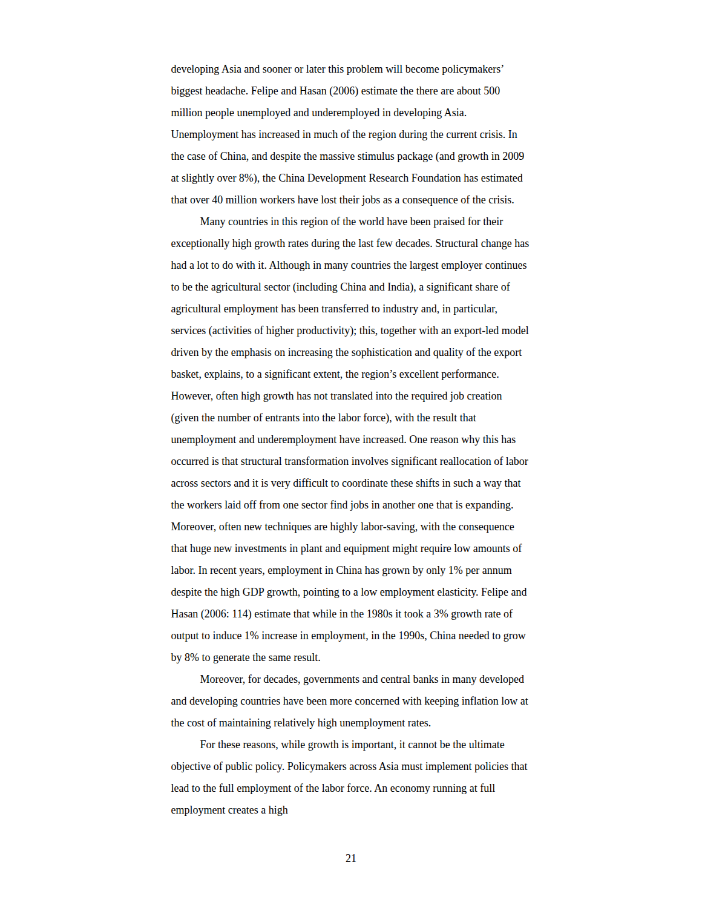developing Asia and sooner or later this problem will become policymakers’ biggest headache. Felipe and Hasan (2006) estimate the there are about 500 million people unemployed and underemployed in developing Asia. Unemployment has increased in much of the region during the current crisis. In the case of China, and despite the massive stimulus package (and growth in 2009 at slightly over 8%), the China Development Research Foundation has estimated that over 40 million workers have lost their jobs as a consequence of the crisis.
Many countries in this region of the world have been praised for their exceptionally high growth rates during the last few decades. Structural change has had a lot to do with it. Although in many countries the largest employer continues to be the agricultural sector (including China and India), a significant share of agricultural employment has been transferred to industry and, in particular, services (activities of higher productivity); this, together with an export-led model driven by the emphasis on increasing the sophistication and quality of the export basket, explains, to a significant extent, the region’s excellent performance. However, often high growth has not translated into the required job creation (given the number of entrants into the labor force), with the result that unemployment and underemployment have increased. One reason why this has occurred is that structural transformation involves significant reallocation of labor across sectors and it is very difficult to coordinate these shifts in such a way that the workers laid off from one sector find jobs in another one that is expanding. Moreover, often new techniques are highly labor-saving, with the consequence that huge new investments in plant and equipment might require low amounts of labor. In recent years, employment in China has grown by only 1% per annum despite the high GDP growth, pointing to a low employment elasticity. Felipe and Hasan (2006: 114) estimate that while in the 1980s it took a 3% growth rate of output to induce 1% increase in employment, in the 1990s, China needed to grow by 8% to generate the same result.
Moreover, for decades, governments and central banks in many developed and developing countries have been more concerned with keeping inflation low at the cost of maintaining relatively high unemployment rates.
For these reasons, while growth is important, it cannot be the ultimate objective of public policy. Policymakers across Asia must implement policies that lead to the full employment of the labor force. An economy running at full employment creates a high
21